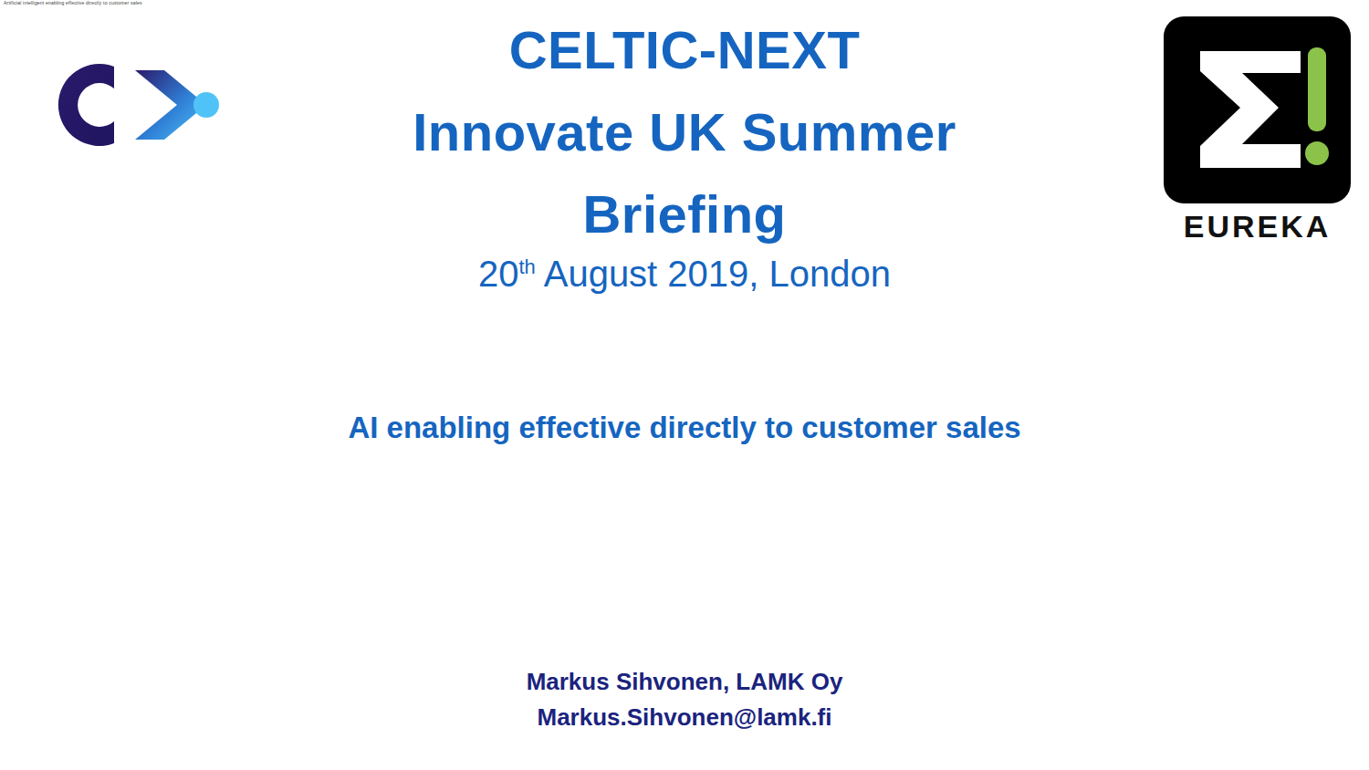Artificial intelligent enabling effective directly to customer sales
EUREKA
CELTIC-NEXT
Innovate UK Summer
Briefing
20th August 2019, London
AI enabling effective directly to customer sales
Markus Sihvonen, LAMK Oy
Markus.Sihvonen@lamk.fi